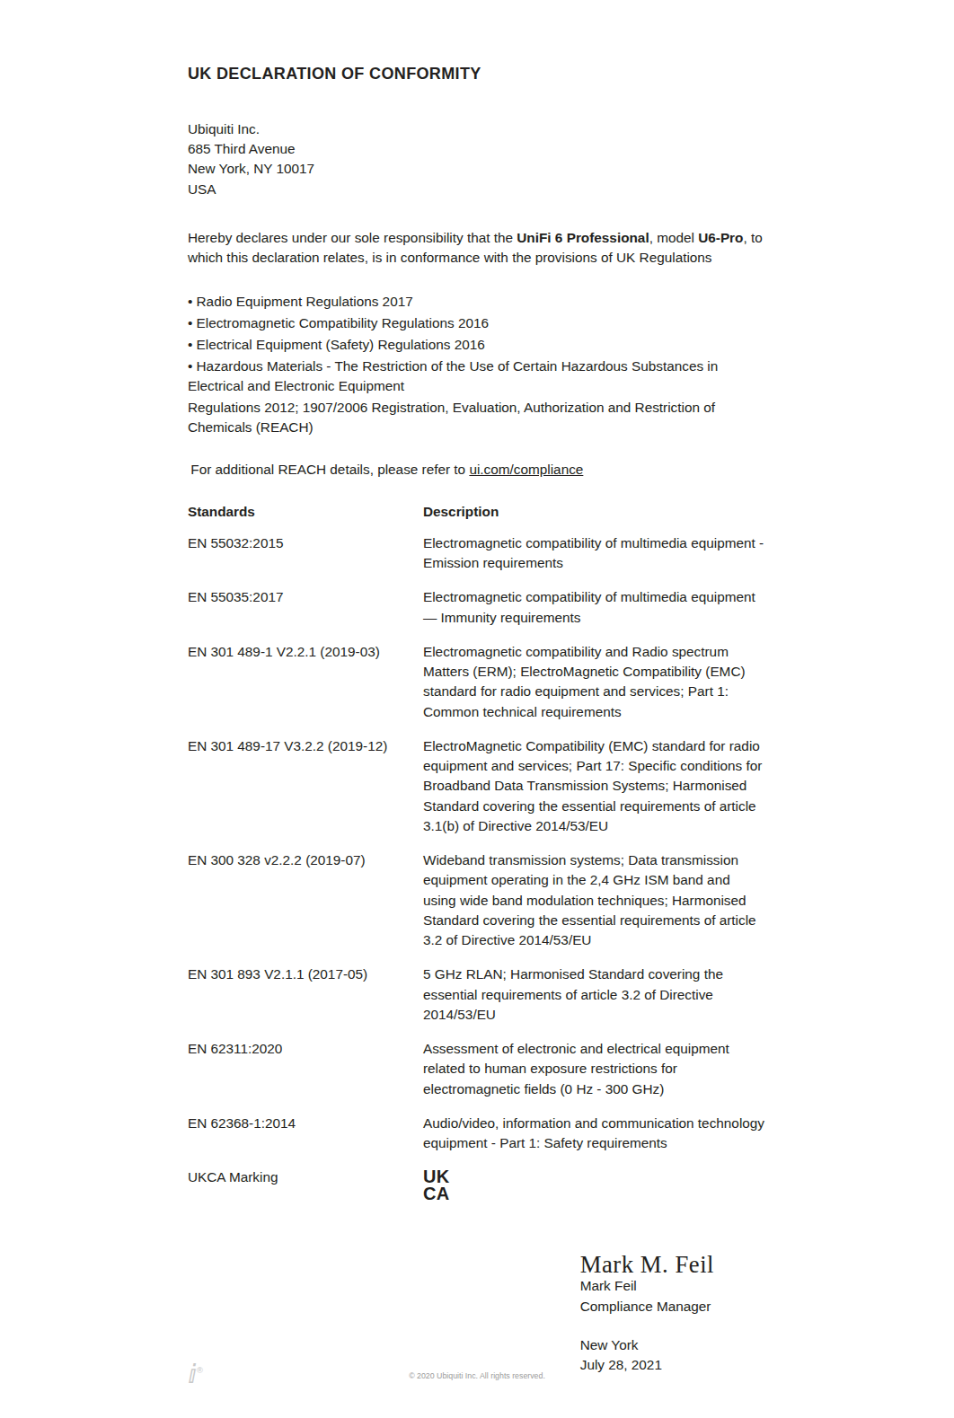UK Declaration of Conformity
Ubiquiti Inc.
685 Third Avenue
New York, NY 10017
USA
Hereby declares under our sole responsibility that the UniFi 6 Professional, model U6-Pro, to which this declaration relates, is in conformance with the provisions of UK Regulations
Radio Equipment Regulations 2017
Electromagnetic Compatibility Regulations 2016
Electrical Equipment (Safety) Regulations 2016
Hazardous Materials - The Restriction of the Use of Certain Hazardous Substances in Electrical and Electronic Equipment
Regulations 2012; 1907/2006 Registration, Evaluation, Authorization and Restriction of Chemicals (REACH)
For additional REACH details, please refer to ui.com/compliance
| Standards | Description |
| --- | --- |
| EN 55032:2015 | Electromagnetic compatibility of multimedia equipment - Emission requirements |
| EN 55035:2017 | Electromagnetic compatibility of multimedia equipment — Immunity requirements |
| EN 301 489-1 V2.2.1 (2019-03) | Electromagnetic compatibility and Radio spectrum Matters (ERM); ElectroMagnetic Compatibility (EMC) standard for radio equipment and services; Part 1: Common technical requirements |
| EN 301 489-17 V3.2.2 (2019-12) | ElectroMagnetic Compatibility (EMC) standard for radio equipment and services; Part 17: Specific conditions for Broadband Data Transmission Systems; Harmonised Standard covering the essential requirements of article 3.1(b) of Directive 2014/53/EU |
| EN 300 328 v2.2.2 (2019-07) | Wideband transmission systems; Data transmission equipment operating in the 2,4 GHz ISM band and using wide band modulation techniques; Harmonised Standard covering the essential requirements of article 3.2 of Directive 2014/53/EU |
| EN 301 893 V2.1.1 (2017-05) | 5 GHz RLAN; Harmonised Standard covering the essential requirements of article 3.2 of Directive 2014/53/EU |
| EN 62311:2020 | Assessment of electronic and electrical equipment related to human exposure restrictions for electromagnetic fields (0 Hz - 300 GHz) |
| EN 62368-1:2014 | Audio/video, information and communication technology equipment - Part 1: Safety requirements |
| UKCA Marking | UK CA |
Mark M. Feil
Mark Feil
Compliance Manager
New York
July 28, 2021
ⅈ®
© 2020 Ubiquiti Inc. All rights reserved.